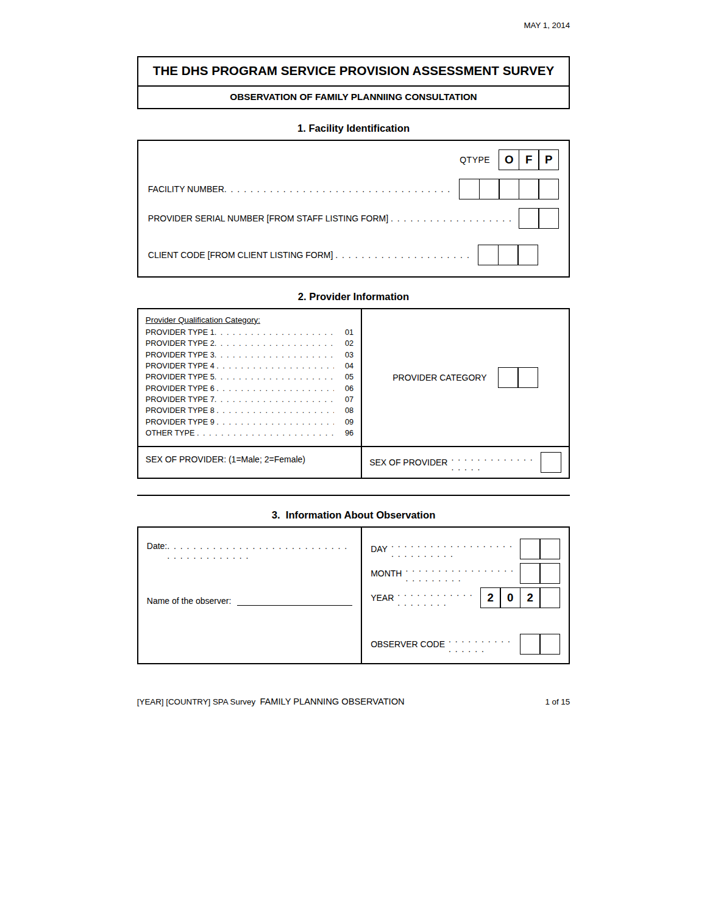MAY 1, 2014
THE DHS PROGRAM SERVICE PROVISION ASSESSMENT SURVEY
OBSERVATION OF FAMILY PLANNIING CONSULTATION
1. Facility Identification
QTYPE OFP
FACILITY NUMBER. . . . . . . . . . . . . . . . . . . . . . . . . . . . . . . . . . . . . . . . . . . . . . . . . . . . . . .
PROVIDER SERIAL NUMBER [FROM STAFF LISTING FORM] . . . . . . . . . . . . . . . . . . . . . . . . . . . . . . . .
CLIENT CODE [FROM CLIENT LISTING FORM] . . . . . . . . . . . . . . . . . . . . . . . . . . . . . . . . . . . . . . .
2. Provider Information
Provider Qualification Category:
PROVIDER TYPE 1. . . . . . . . . . . . . . . . . . . . . . . . . . . . . . . . . . . . . 01
PROVIDER TYPE 2. . . . . . . . . . . . . . . . . . . . . . . . . . . . . . . . . . . . . . . 02
PROVIDER TYPE 3. . . . . . . . . . . . . . . . . . . . . . . . . . . . . . . . . . . . 03
PROVIDER TYPE 4 . . . . . . . . . . . . . . . . . . . . . . . . . . . . . . . . . . . . 04
PROVIDER TYPE 5. . . . . . . . . . . . . . . . . . . . . . . . . . . . . . . . . . . . . 05
PROVIDER TYPE 6 . . . . . . . . . . . . . . . . . . . . . . . . . . . . . . . . . . . . 06
PROVIDER TYPE 7. . . . . . . . . . . . . . . . . . . . . . . . . . . . . . . . . . . . . 07
PROVIDER TYPE 8 . . . . . . . . . . . . . . . . . . . . . . . . . . . . . . . . . . . . 08
PROVIDER TYPE 9 . . . . . . . . . . . . . . . . . . . . . . . . . . . . . . . . . . . . 09
OTHER TYPE . . . . . . . . . . . . . . . . . . . . . . . . . . . . . . . . . . . 96
PROVIDER CATEGORY
SEX OF PROVIDER: (1=Male; 2=Female)
SEX OF PROVIDER . . . . . . . . . . . . . . . . . .
3. Information About Observation
Date:. . . . . . . . . . . . . . . . . . . . . . . . . . . . . . . . . . . . . . . . .
Name of the observer:
DAY . . . . . . . . . . . . . . . . . . . . . . . . . . . . .
MONTH . . . . . . . . . . . . . . . . . . . . . . . . . .
YEAR . . . . . . . . . . . . . . . . . . . . 202
OBSERVER CODE . . . . . . . . . . . . . . . .
[YEAR] [COUNTRY] SPA Survey
FAMILY PLANNING OBSERVATION
1 of 15